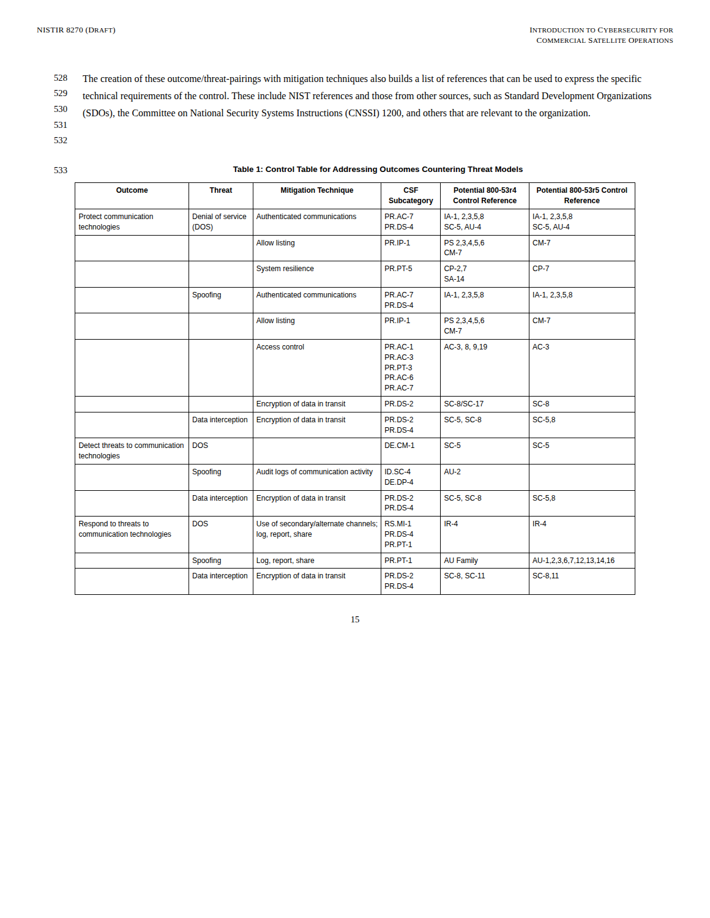NISTIR 8270 (DRAFT)
INTRODUCTION TO CYBERSECURITY FOR
COMMERCIAL SATELLITE OPERATIONS
528
529
530
531
532
The creation of these outcome/threat-pairings with mitigation techniques also builds a list of references that can be used to express the specific technical requirements of the control. These include NIST references and those from other sources, such as Standard Development Organizations (SDOs), the Committee on National Security Systems Instructions (CNSSI) 1200, and others that are relevant to the organization.
533
Table 1: Control Table for Addressing Outcomes Countering Threat Models
| Outcome | Threat | Mitigation Technique | CSF Subcategory | Potential 800-53r4 Control Reference | Potential 800-53r5 Control Reference |
| --- | --- | --- | --- | --- | --- |
| Protect communication technologies | Denial of service (DOS) | Authenticated communications | PR.AC-7 PR.DS-4 | IA-1, 2,3,5,8 SC-5, AU-4 | IA-1, 2,3,5,8 SC-5, AU-4 |
| | | Allow listing | PR.IP-1 | PS 2,3,4,5,6 CM-7 | CM-7 |
| | | System resilience | PR.PT-5 | CP-2,7 SA-14 | CP-7 |
| | Spoofing | Authenticated communications | PR.AC-7 PR.DS-4 | IA-1, 2,3,5,8 | IA-1, 2,3,5,8 |
| | | Allow listing | PR.IP-1 | PS 2,3,4,5,6 CM-7 | CM-7 |
| | | Access control | PR.AC-1 PR.AC-3 PR.PT-3 PR.AC-6 PR.AC-7 | AC-3, 8, 9,19 | AC-3 |
| | | Encryption of data in transit | PR.DS-2 | SC-8/SC-17 | SC-8 |
| | Data interception | Encryption of data in transit | PR.DS-2 PR.DS-4 | SC-5, SC-8 | SC-5,8 |
| Detect threats to communication technologies | DOS | | DE.CM-1 | SC-5 | SC-5 |
| | Spoofing | Audit logs of communication activity | ID.SC-4 DE.DP-4 | AU-2 | |
| | Data interception | Encryption of data in transit | PR.DS-2 PR.DS-4 | SC-5, SC-8 | SC-5,8 |
| Respond to threats to communication technologies | DOS | Use of secondary/alternate channels; log, report, share | RS.MI-1 PR.DS-4 PR.PT-1 | IR-4 | IR-4 |
| | Spoofing | Log, report, share | PR.PT-1 | AU Family | AU-1,2,3,6,7,12,13,14,16 |
| | Data interception | Encryption of data in transit | PR.DS-2 PR.DS-4 | SC-8, SC-11 | SC-8,11 |
15